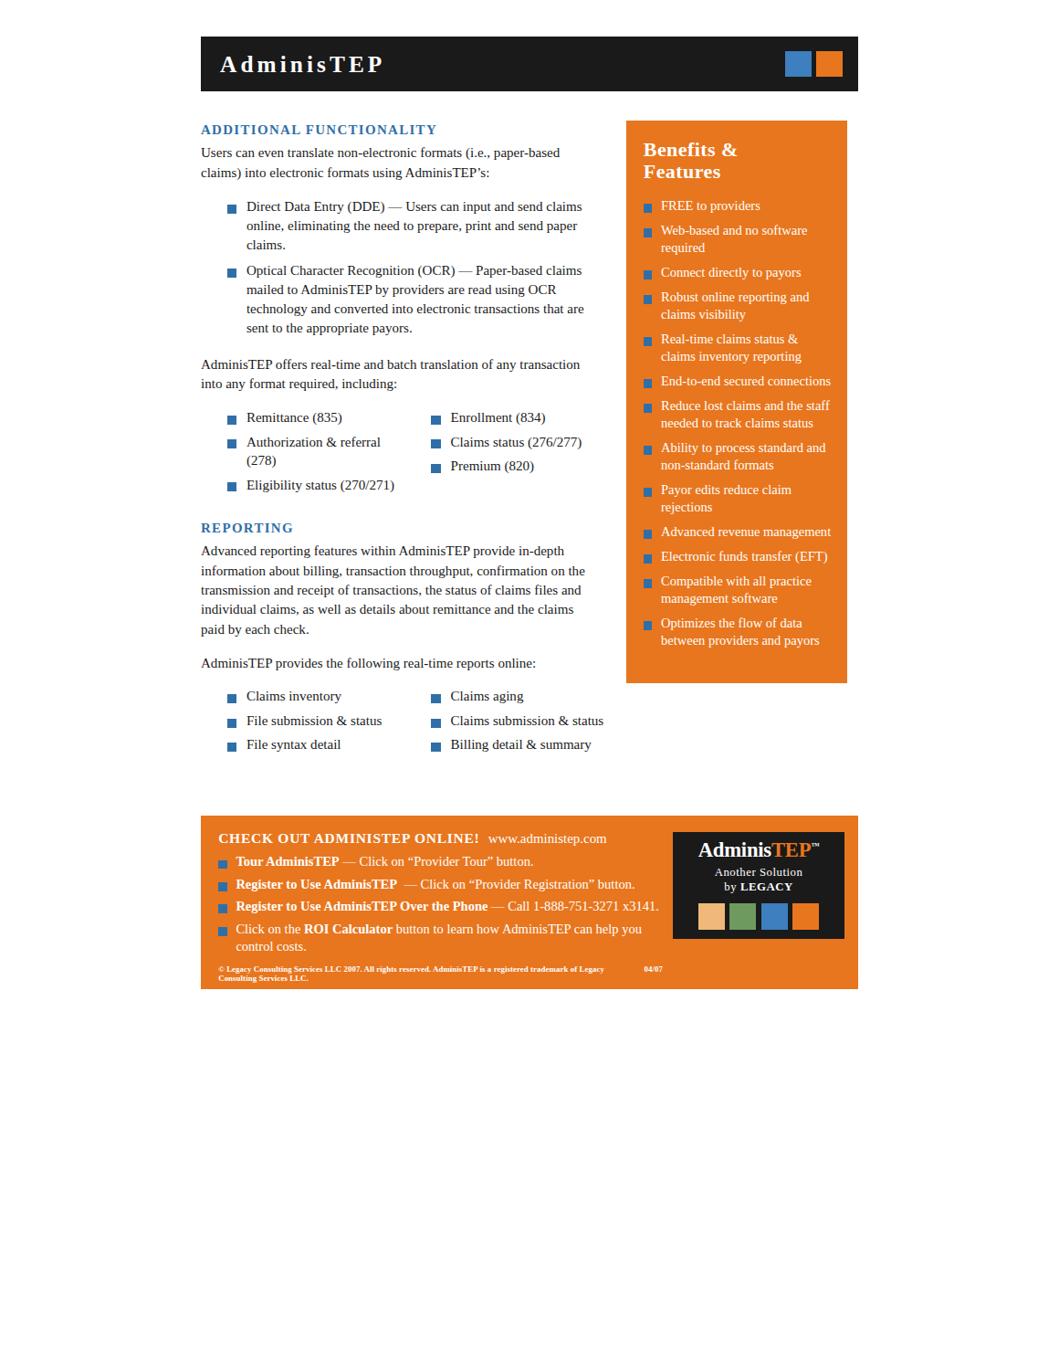AdminisTEP
Additional Functionality
Users can even translate non-electronic formats (i.e., paper-based claims) into electronic formats using AdminisTEP’s:
Direct Data Entry (DDE) — Users can input and send claims online, eliminating the need to prepare, print and send paper claims.
Optical Character Recognition (OCR) — Paper-based claims mailed to AdminisTEP by providers are read using OCR technology and converted into electronic transactions that are sent to the appropriate payors.
AdminisTEP offers real-time and batch translation of any transaction into any format required, including:
Remittance (835)
Authorization & referral (278)
Eligibility status (270/271)
Enrollment (834)
Claims status (276/277)
Premium (820)
Reporting
Advanced reporting features within AdminisTEP provide in-depth information about billing, transaction throughput, confirmation on the transmission and receipt of transactions, the status of claims files and individual claims, as well as details about remittance and the claims paid by each check.
AdminisTEP provides the following real-time reports online:
Claims inventory
File submission & status
File syntax detail
Claims aging
Claims submission & status
Billing detail & summary
Benefits &
Features
FREE to providers
Web-based and no software required
Connect directly to payors
Robust online reporting and claims visibility
Real-time claims status & claims inventory reporting
End-to-end secured connections
Reduce lost claims and the staff needed to track claims status
Ability to process standard and non-standard formats
Payor edits reduce claim rejections
Advanced revenue management
Electronic funds transfer (EFT)
Compatible with all practice management software
Optimizes the flow of data between providers and payors
CHECK OUT ADMINISTEP ONLINE! www.administep.com
Tour AdminisTEP — Click on “Provider Tour” button.
Register to Use AdminisTEP — Click on “Provider Registration” button.
Register to Use AdminisTEP Over the Phone — Call 1-888-751-3271 x3141.
Click on the ROI Calculator button to learn how AdminisTEP can help you control costs.
© Legacy Consulting Services LLC 2007. All rights reserved. AdminisTEP is a registered trademark of Legacy Consulting Services LLC. 04/07
Adminis TEP™
Another Solution
by LEGACY